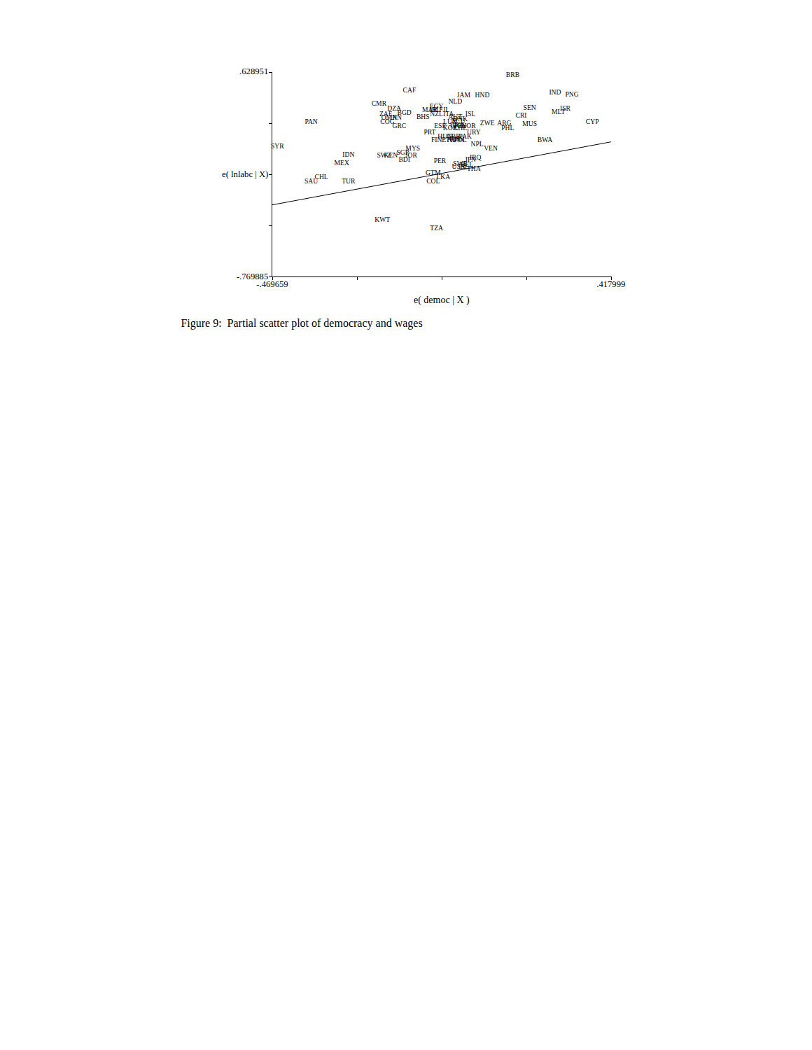.628951
e( lnlabc | X)
-.769885
-.469659
.417999
e( democ | X )
BRB
CAF
JAM
HND
IND
PNG
CMR
NLD
DZA
EGY
MAR
IRL
FJI
SEN
ISR
ZAF
BGD
NZL
ITA
ISL
MLT
OMN
IRN
BHS
AUT
DNK
CRI
COG
LUX
ECU
ZWE
ARG
MUS
CYP
PAN
GRC
ESP
BRA
PRY
NOR
KOR
CHE
PHL
PRT
URY
HUN
GBR
PAK
FIN
ETH
AUS
CHN
POL
BWA
NPL
MYS
VEN
SYR
SGP
IDN
SWZ
KEN
JOR
BDI
PER
JPN
IRQ
MEX
SWE
BEL
USA
ISL
THA
GTM
CHL
LKA
SAU
TUR
COL
KWT
TZA
Figure 9: Partial scatter plot of democracy and wages